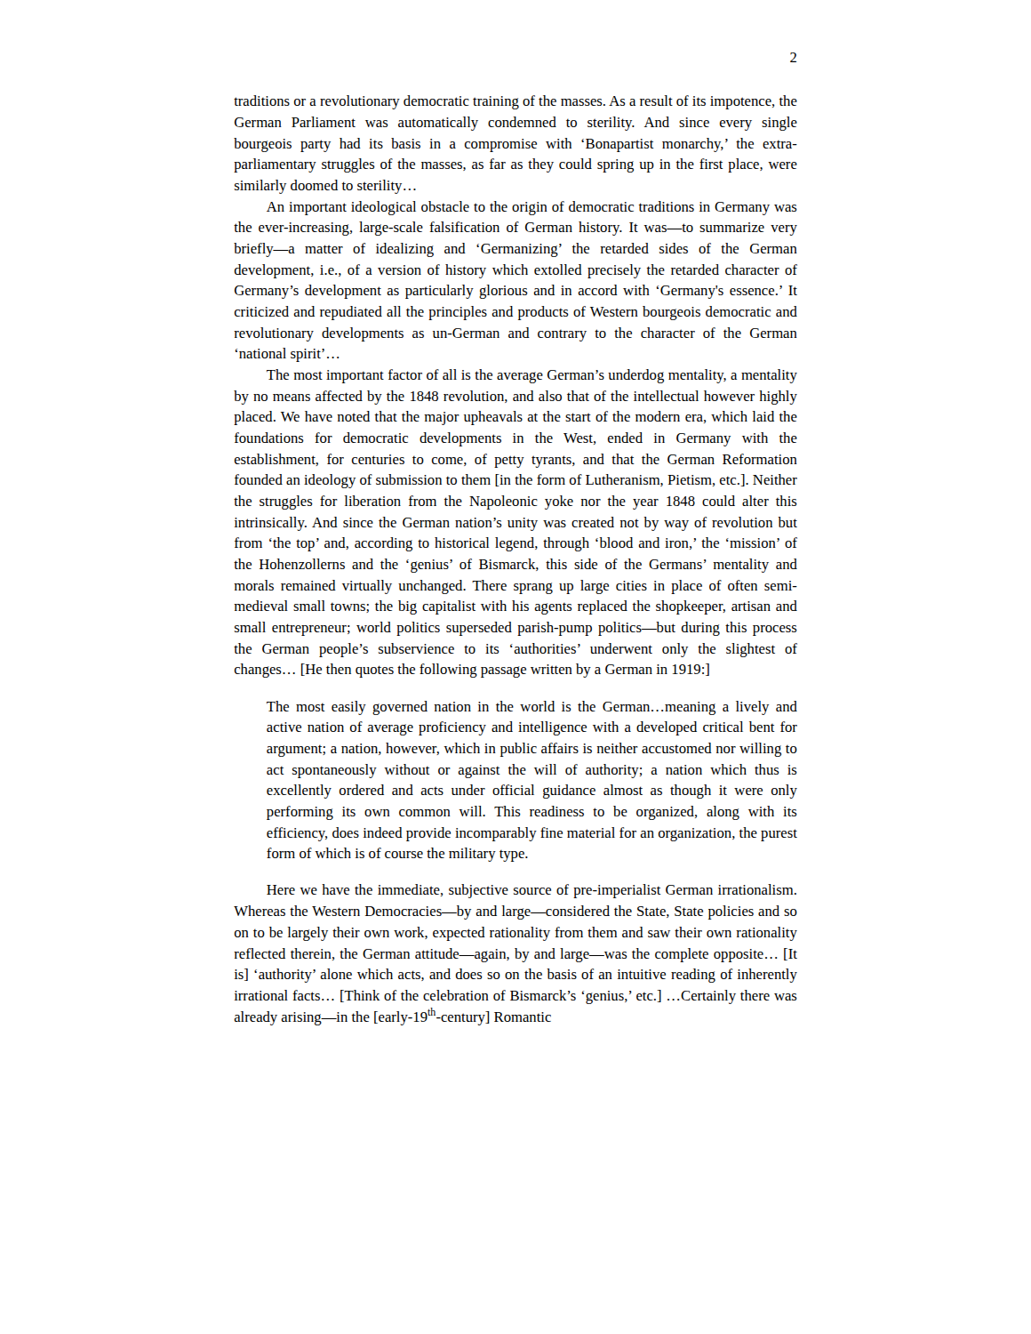2
traditions or a revolutionary democratic training of the masses. As a result of its impotence, the German Parliament was automatically condemned to sterility. And since every single bourgeois party had its basis in a compromise with ‘Bonapartist monarchy,’ the extra-parliamentary struggles of the masses, as far as they could spring up in the first place, were similarly doomed to sterility…
An important ideological obstacle to the origin of democratic traditions in Germany was the ever-increasing, large-scale falsification of German history. It was—to summarize very briefly—a matter of idealizing and ‘Germanizing’ the retarded sides of the German development, i.e., of a version of history which extolled precisely the retarded character of Germany’s development as particularly glorious and in accord with ‘Germany's essence.’ It criticized and repudiated all the principles and products of Western bourgeois democratic and revolutionary developments as un-German and contrary to the character of the German ‘national spirit’…
The most important factor of all is the average German’s underdog mentality, a mentality by no means affected by the 1848 revolution, and also that of the intellectual however highly placed. We have noted that the major upheavals at the start of the modern era, which laid the foundations for democratic developments in the West, ended in Germany with the establishment, for centuries to come, of petty tyrants, and that the German Reformation founded an ideology of submission to them [in the form of Lutheranism, Pietism, etc.]. Neither the struggles for liberation from the Napoleonic yoke nor the year 1848 could alter this intrinsically. And since the German nation’s unity was created not by way of revolution but from ‘the top’ and, according to historical legend, through ‘blood and iron,’ the ‘mission’ of the Hohenzollerns and the ‘genius’ of Bismarck, this side of the Germans’ mentality and morals remained virtually unchanged. There sprang up large cities in place of often semi-medieval small towns; the big capitalist with his agents replaced the shopkeeper, artisan and small entrepreneur; world politics superseded parish-pump politics—but during this process the German people’s subservience to its ‘authorities’ underwent only the slightest of changes… [He then quotes the following passage written by a German in 1919:]
The most easily governed nation in the world is the German…meaning a lively and active nation of average proficiency and intelligence with a developed critical bent for argument; a nation, however, which in public affairs is neither accustomed nor willing to act spontaneously without or against the will of authority; a nation which thus is excellently ordered and acts under official guidance almost as though it were only performing its own common will. This readiness to be organized, along with its efficiency, does indeed provide incomparably fine material for an organization, the purest form of which is of course the military type.
Here we have the immediate, subjective source of pre-imperialist German irrationalism. Whereas the Western Democracies—by and large—considered the State, State policies and so on to be largely their own work, expected rationality from them and saw their own rationality reflected therein, the German attitude—again, by and large—was the complete opposite… [It is] ‘authority’ alone which acts, and does so on the basis of an intuitive reading of inherently irrational facts… [Think of the celebration of Bismarck’s ‘genius,’ etc.] …Certainly there was already arising—in the [early-19th-century] Romantic